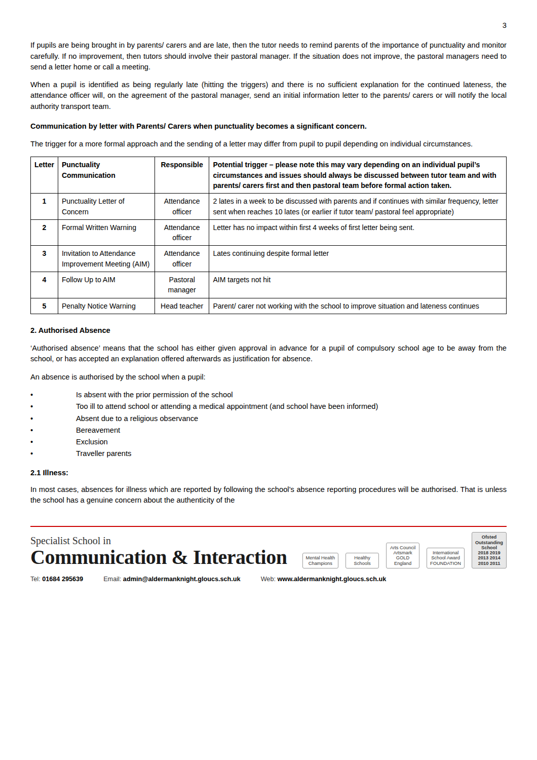3
If pupils are being brought in by parents/ carers and are late, then the tutor needs to remind parents of the importance of punctuality and monitor carefully. If no improvement, then tutors should involve their pastoral manager. If the situation does not improve, the pastoral managers need to send a letter home or call a meeting.
When a pupil is identified as being regularly late (hitting the triggers) and there is no sufficient explanation for the continued lateness, the attendance officer will, on the agreement of the pastoral manager, send an initial information letter to the parents/ carers or will notify the local authority transport team.
Communication by letter with Parents/ Carers when punctuality becomes a significant concern.
The trigger for a more formal approach and the sending of a letter may differ from pupil to pupil depending on individual circumstances.
| Letter | Punctuality Communication | Responsible | Potential trigger – please note this may vary depending on an individual pupil’s circumstances and issues should always be discussed between tutor team and with parents/ carers first and then pastoral team before formal action taken. |
| --- | --- | --- | --- |
| 1 | Punctuality Letter of Concern | Attendance officer | 2 lates in a week to be discussed with parents and if continues with similar frequency, letter sent when reaches 10 lates (or earlier if tutor team/ pastoral feel appropriate) |
| 2 | Formal Written Warning | Attendance officer | Letter has no impact within first 4 weeks of first letter being sent. |
| 3 | Invitation to Attendance Improvement Meeting (AIM) | Attendance officer | Lates continuing despite formal letter |
| 4 | Follow Up to AIM | Pastoral manager | AIM targets not hit |
| 5 | Penalty Notice Warning | Head teacher | Parent/ carer not working with the school to improve situation and lateness continues |
2. Authorised Absence
‘Authorised absence’ means that the school has either given approval in advance for a pupil of compulsory school age to be away from the school, or has accepted an explanation offered afterwards as justification for absence.
An absence is authorised by the school when a pupil:
Is absent with the prior permission of the school
Too ill to attend school or attending a medical appointment (and school have been informed)
Absent due to a religious observance
Bereavement
Exclusion
Traveller parents
2.1 Illness:
In most cases, absences for illness which are reported by following the school’s absence reporting procedures will be authorised. That is unless the school has a genuine concern about the authenticity of the
Specialist School in
Communication & Interaction
Mental Health
Champions
Healthy
Schools
Arts Council
Artsmark
GOLD
England
International
School Award
FOUNDATION
Ofsted
Outstanding
School
2018 2019
2013 2014
2010 2011
Tel: 01684 295639 Email: admin@aldermanknight.gloucs.sch.uk Web: www.aldermanknight.gloucs.sch.uk